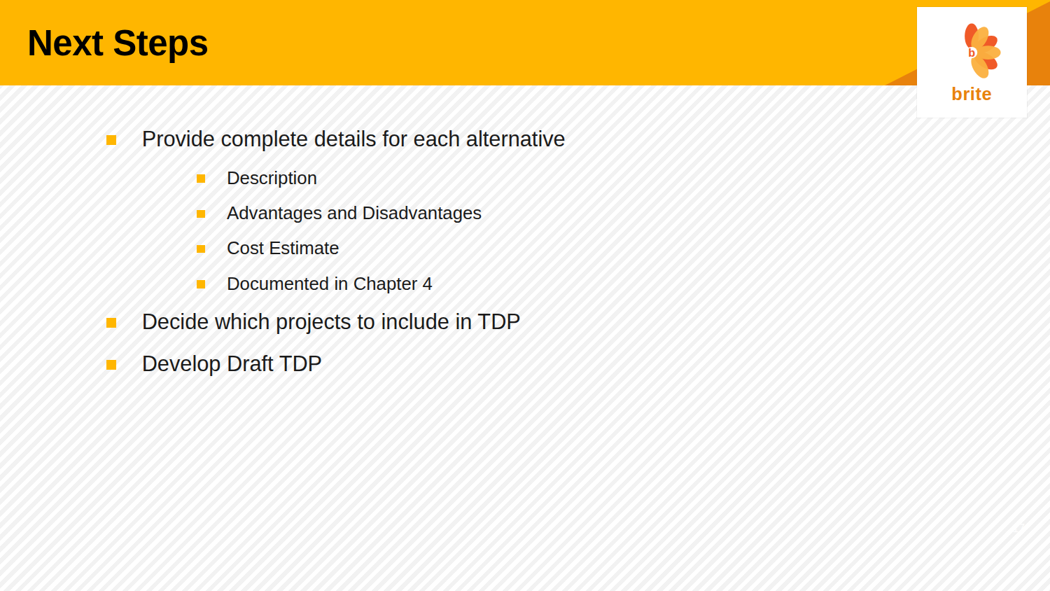Next Steps
b
brite
Provide complete details for each alternative
Description
Advantages and Disadvantages
Cost Estimate
Documented in Chapter 4
Decide which projects to include in TDP
Develop Draft TDP
17